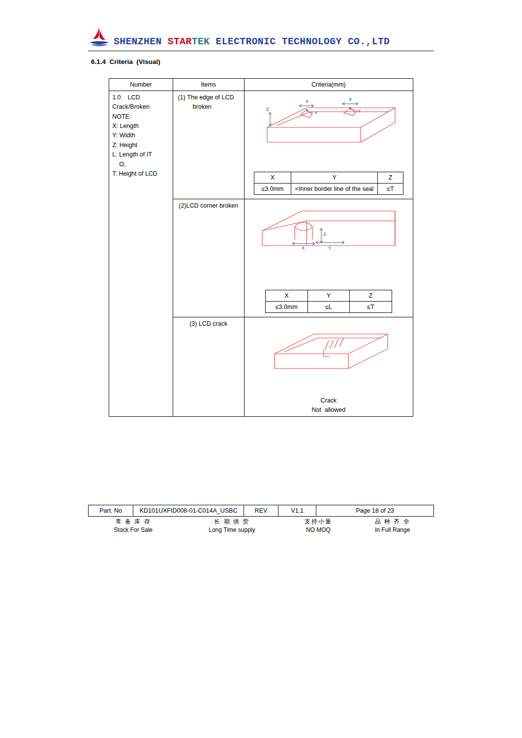SHENZHEN STAR TEK ELECTRONIC TECHNOLOGY CO.,LTD
6.1.4 Criteria (Visual)
| Number | Items | Criteria(mm) |
| --- | --- | --- |
| 1.0 LCD Crack/Broken NOTE: X: Length Y: Width Z: Height L: Length of IT O, T: Height of LCD | (1) The edge of LCD broken | Z X Y X Y / X / Y / Z / / ≤3.0mm / <Inner border line of the seal / ≤T / |
| (2)LCD corner broken | X Y Z / X / Y / Z / / ≤3.0mm / ≤L / ≤T / |
| (3) LCD crack | Crack Not allowed |
| Part. No | KD101UXFID008-01-C014A_USBC | REV | V1.1 | Page 18 of 23 |
| 常 备 库 存 | 长 期 供 货 | 支持小量 | 品 种 齐 全 |
| Stock For Sale | Long Time supply | NO MOQ | In Full Range |